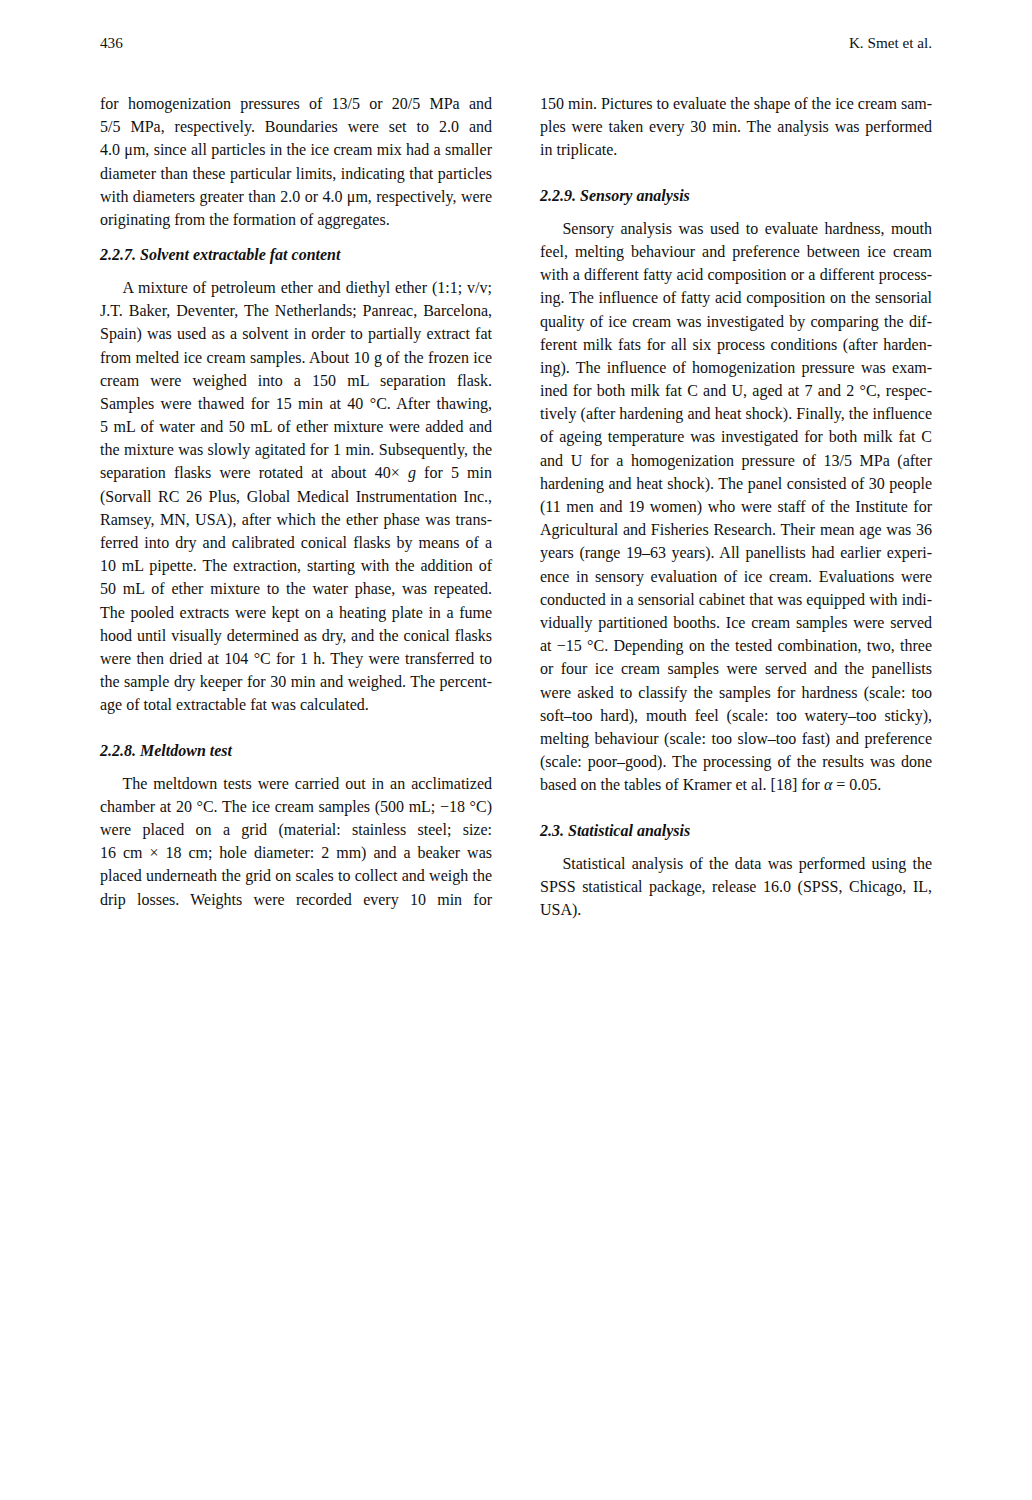436 K. Smet et al.
for homogenization pressures of 13/5 or 20/5 MPa and 5/5 MPa, respectively. Boundaries were set to 2.0 and 4.0 μm, since all particles in the ice cream mix had a smaller diameter than these particular limits, indicating that particles with diameters greater than 2.0 or 4.0 μm, respectively, were originating from the formation of aggregates.
2.2.7. Solvent extractable fat content
A mixture of petroleum ether and diethyl ether (1:1; v/v; J.T. Baker, Deventer, The Netherlands; Panreac, Barcelona, Spain) was used as a solvent in order to partially extract fat from melted ice cream samples. About 10 g of the frozen ice cream were weighed into a 150 mL separation flask. Samples were thawed for 15 min at 40 °C. After thawing, 5 mL of water and 50 mL of ether mixture were added and the mixture was slowly agitated for 1 min. Subsequently, the separation flasks were rotated at about 40× g for 5 min (Sorvall RC 26 Plus, Global Medical Instrumentation Inc., Ramsey, MN, USA), after which the ether phase was transferred into dry and calibrated conical flasks by means of a 10 mL pipette. The extraction, starting with the addition of 50 mL of ether mixture to the water phase, was repeated. The pooled extracts were kept on a heating plate in a fume hood until visually determined as dry, and the conical flasks were then dried at 104 °C for 1 h. They were transferred to the sample dry keeper for 30 min and weighed. The percentage of total extractable fat was calculated.
2.2.8. Meltdown test
The meltdown tests were carried out in an acclimatized chamber at 20 °C. The ice cream samples (500 mL; −18 °C) were placed on a grid (material: stainless steel; size: 16 cm × 18 cm; hole diameter: 2 mm) and a beaker was placed underneath the grid on scales to collect and weigh the drip losses. Weights were recorded every 10 min for 150 min. Pictures to evaluate the shape of the ice cream samples were taken every 30 min. The analysis was performed in triplicate.
2.2.9. Sensory analysis
Sensory analysis was used to evaluate hardness, mouth feel, melting behaviour and preference between ice cream with a different fatty acid composition or a different processing. The influence of fatty acid composition on the sensorial quality of ice cream was investigated by comparing the different milk fats for all six process conditions (after hardening). The influence of homogenization pressure was examined for both milk fat C and U, aged at 7 and 2 °C, respectively (after hardening and heat shock). Finally, the influence of ageing temperature was investigated for both milk fat C and U for a homogenization pressure of 13/5 MPa (after hardening and heat shock). The panel consisted of 30 people (11 men and 19 women) who were staff of the Institute for Agricultural and Fisheries Research. Their mean age was 36 years (range 19–63 years). All panellists had earlier experience in sensory evaluation of ice cream. Evaluations were conducted in a sensorial cabinet that was equipped with individually partitioned booths. Ice cream samples were served at −15 °C. Depending on the tested combination, two, three or four ice cream samples were served and the panellists were asked to classify the samples for hardness (scale: too soft–too hard), mouth feel (scale: too watery–too sticky), melting behaviour (scale: too slow–too fast) and preference (scale: poor–good). The processing of the results was done based on the tables of Kramer et al. [18] for α = 0.05.
2.3. Statistical analysis
Statistical analysis of the data was performed using the SPSS statistical package, release 16.0 (SPSS, Chicago, IL, USA).